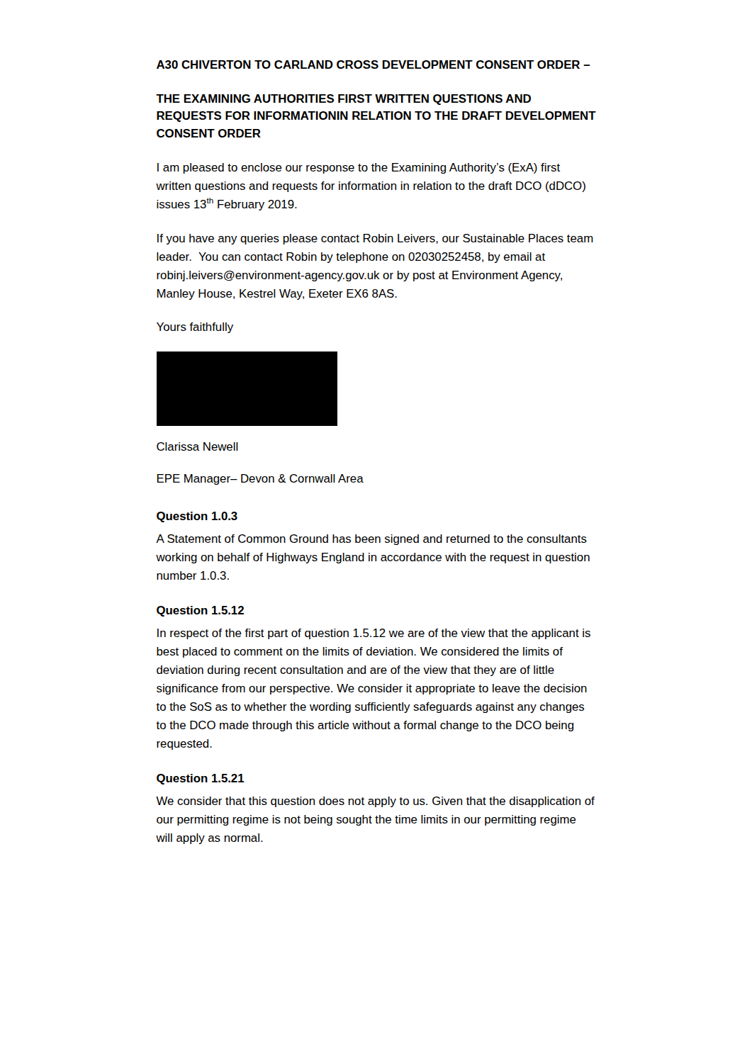A30 CHIVERTON TO CARLAND CROSS DEVELOPMENT CONSENT ORDER –
THE EXAMINING AUTHORITIES FIRST WRITTEN QUESTIONS AND REQUESTS FOR INFORMATIONIN RELATION TO THE DRAFT DEVELOPMENT CONSENT ORDER
I am pleased to enclose our response to the Examining Authority’s (ExA) first written questions and requests for information in relation to the draft DCO (dDCO) issues 13th February 2019.
If you have any queries please contact Robin Leivers, our Sustainable Places team leader. You can contact Robin by telephone on 02030252458, by email at robinj.leivers@environment-agency.gov.uk or by post at Environment Agency, Manley House, Kestrel Way, Exeter EX6 8AS.
Yours faithfully
Clarissa Newell
EPE Manager– Devon & Cornwall Area
Question 1.0.3
A Statement of Common Ground has been signed and returned to the consultants working on behalf of Highways England in accordance with the request in question number 1.0.3.
Question 1.5.12
In respect of the first part of question 1.5.12 we are of the view that the applicant is best placed to comment on the limits of deviation. We considered the limits of deviation during recent consultation and are of the view that they are of little significance from our perspective. We consider it appropriate to leave the decision to the SoS as to whether the wording sufficiently safeguards against any changes to the DCO made through this article without a formal change to the DCO being requested.
Question 1.5.21
We consider that this question does not apply to us. Given that the disapplication of our permitting regime is not being sought the time limits in our permitting regime will apply as normal.